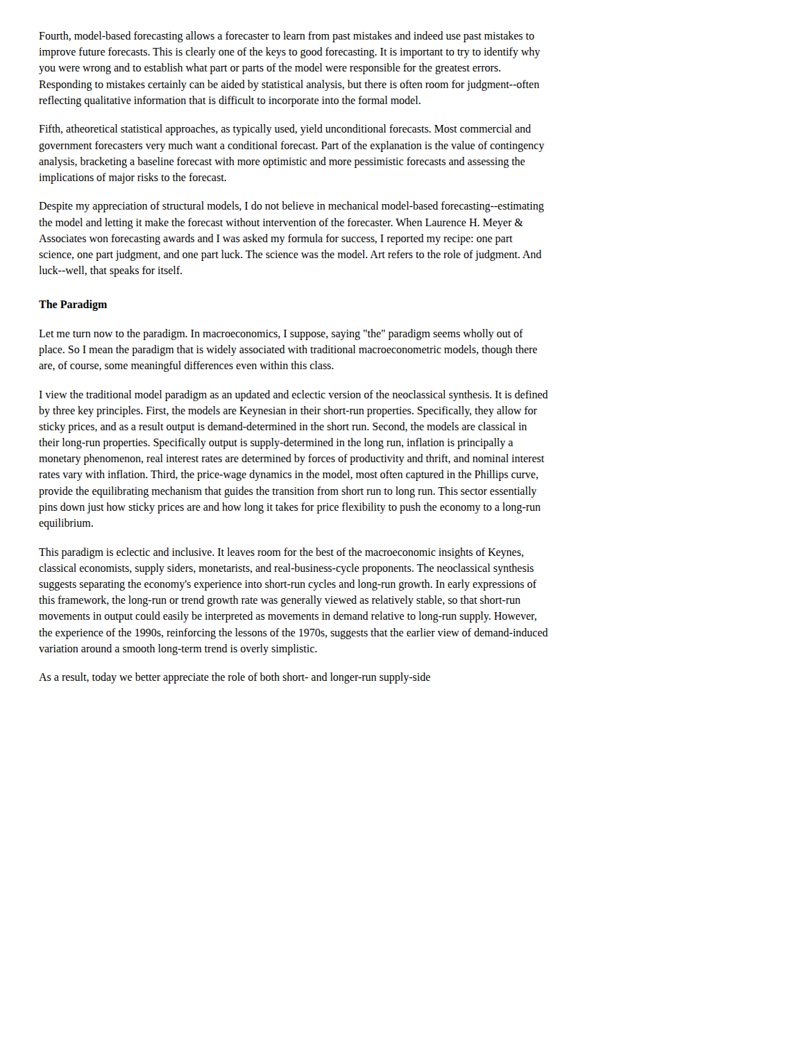Fourth, model-based forecasting allows a forecaster to learn from past mistakes and indeed use past mistakes to improve future forecasts. This is clearly one of the keys to good forecasting. It is important to try to identify why you were wrong and to establish what part or parts of the model were responsible for the greatest errors. Responding to mistakes certainly can be aided by statistical analysis, but there is often room for judgment--often reflecting qualitative information that is difficult to incorporate into the formal model.
Fifth, atheoretical statistical approaches, as typically used, yield unconditional forecasts. Most commercial and government forecasters very much want a conditional forecast. Part of the explanation is the value of contingency analysis, bracketing a baseline forecast with more optimistic and more pessimistic forecasts and assessing the implications of major risks to the forecast.
Despite my appreciation of structural models, I do not believe in mechanical model-based forecasting--estimating the model and letting it make the forecast without intervention of the forecaster. When Laurence H. Meyer & Associates won forecasting awards and I was asked my formula for success, I reported my recipe: one part science, one part judgment, and one part luck. The science was the model. Art refers to the role of judgment. And luck--well, that speaks for itself.
The Paradigm
Let me turn now to the paradigm. In macroeconomics, I suppose, saying "the" paradigm seems wholly out of place. So I mean the paradigm that is widely associated with traditional macroeconometric models, though there are, of course, some meaningful differences even within this class.
I view the traditional model paradigm as an updated and eclectic version of the neoclassical synthesis. It is defined by three key principles. First, the models are Keynesian in their short-run properties. Specifically, they allow for sticky prices, and as a result output is demand-determined in the short run. Second, the models are classical in their long-run properties. Specifically output is supply-determined in the long run, inflation is principally a monetary phenomenon, real interest rates are determined by forces of productivity and thrift, and nominal interest rates vary with inflation. Third, the price-wage dynamics in the model, most often captured in the Phillips curve, provide the equilibrating mechanism that guides the transition from short run to long run. This sector essentially pins down just how sticky prices are and how long it takes for price flexibility to push the economy to a long-run equilibrium.
This paradigm is eclectic and inclusive. It leaves room for the best of the macroeconomic insights of Keynes, classical economists, supply siders, monetarists, and real-business-cycle proponents. The neoclassical synthesis suggests separating the economy's experience into short-run cycles and long-run growth. In early expressions of this framework, the long-run or trend growth rate was generally viewed as relatively stable, so that short-run movements in output could easily be interpreted as movements in demand relative to long-run supply. However, the experience of the 1990s, reinforcing the lessons of the 1970s, suggests that the earlier view of demand-induced variation around a smooth long-term trend is overly simplistic.
As a result, today we better appreciate the role of both short- and longer-run supply-side